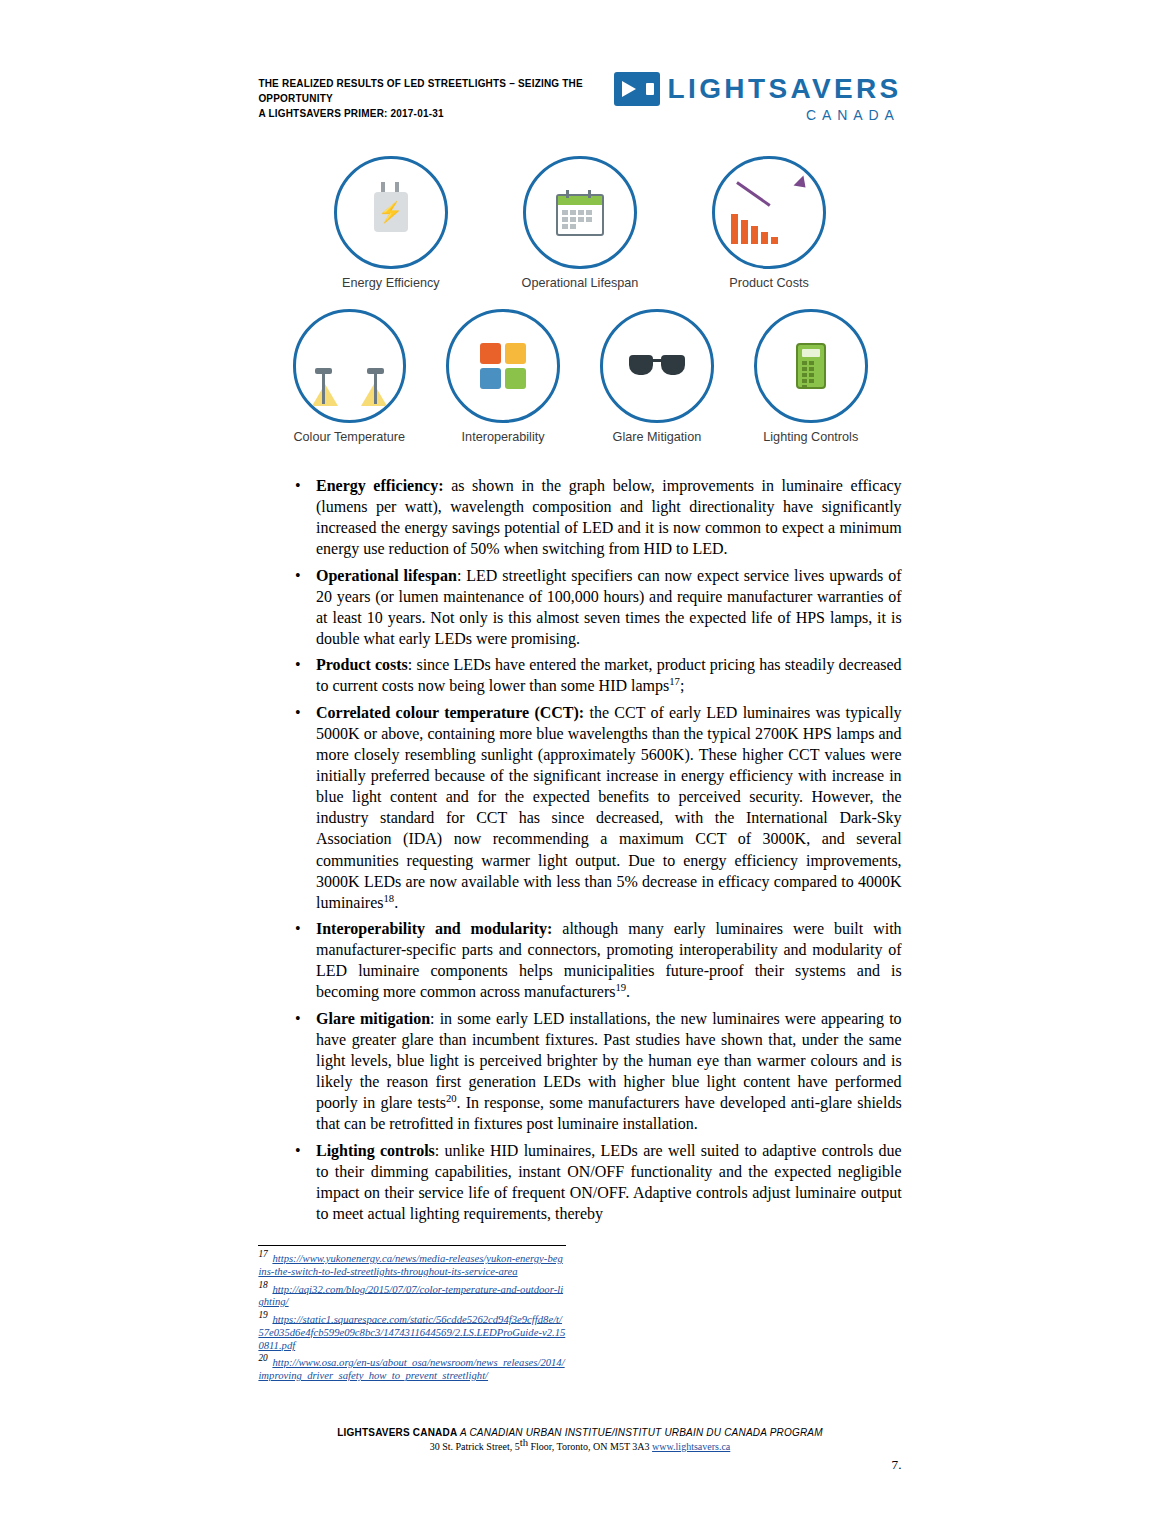THE REALIZED RESULTS OF LED STREETLIGHTS – SEIZING THE OPPORTUNITY
A LIGHTSAVERS PRIMER: 2017-01-31
LIGHTSAVERS
CANADA
⚡
Energy Efficiency
Operational Lifespan
Product Costs
Colour Temperature
Interoperability
Glare Mitigation
Lighting Controls
Energy efficiency: as shown in the graph below, improvements in luminaire efficacy (lumens per watt), wavelength composition and light directionality have significantly increased the energy savings potential of LED and it is now common to expect a minimum energy use reduction of 50% when switching from HID to LED.
Operational lifespan: LED streetlight specifiers can now expect service lives upwards of 20 years (or lumen maintenance of 100,000 hours) and require manufacturer warranties of at least 10 years. Not only is this almost seven times the expected life of HPS lamps, it is double what early LEDs were promising.
Product costs: since LEDs have entered the market, product pricing has steadily decreased to current costs now being lower than some HID lamps17;
Correlated colour temperature (CCT): the CCT of early LED luminaires was typically 5000K or above, containing more blue wavelengths than the typical 2700K HPS lamps and more closely resembling sunlight (approximately 5600K). These higher CCT values were initially preferred because of the significant increase in energy efficiency with increase in blue light content and for the expected benefits to perceived security. However, the industry standard for CCT has since decreased, with the International Dark-Sky Association (IDA) now recommending a maximum CCT of 3000K, and several communities requesting warmer light output. Due to energy efficiency improvements, 3000K LEDs are now available with less than 5% decrease in efficacy compared to 4000K luminaires18.
Interoperability and modularity: although many early luminaires were built with manufacturer-specific parts and connectors, promoting interoperability and modularity of LED luminaire components helps municipalities future-proof their systems and is becoming more common across manufacturers19.
Glare mitigation: in some early LED installations, the new luminaires were appearing to have greater glare than incumbent fixtures. Past studies have shown that, under the same light levels, blue light is perceived brighter by the human eye than warmer colours and is likely the reason first generation LEDs with higher blue light content have performed poorly in glare tests20. In response, some manufacturers have developed anti-glare shields that can be retrofitted in fixtures post luminaire installation.
Lighting controls: unlike HID luminaires, LEDs are well suited to adaptive controls due to their dimming capabilities, instant ON/OFF functionality and the expected negligible impact on their service life of frequent ON/OFF. Adaptive controls adjust luminaire output to meet actual lighting requirements, thereby
17 https://www.yukonenergy.ca/news/media-releases/yukon-energy-begins-the-switch-to-led-streetlights-throughout-its-service-area
18 http://aqi32.com/blog/2015/07/07/color-temperature-and-outdoor-lighting/
19 https://static1.squarespace.com/static/56cdde5262cd94f3e9cffd8e/t/57e035d6e4fcb599e09c8bc3/1474311644569/2.LS.LEDProGuide-v2.150811.pdf
20 http://www.osa.org/en-us/about_osa/newsroom/news_releases/2014/improving_driver_safety_how_to_prevent_streetlight/
LIGHTSAVERS CANADA A CANADIAN URBAN INSTITUE/INSTITUT URBAIN DU CANADA PROGRAM
30 St. Patrick Street, 5th Floor, Toronto, ON M5T 3A3 www.lightsavers.ca
7.